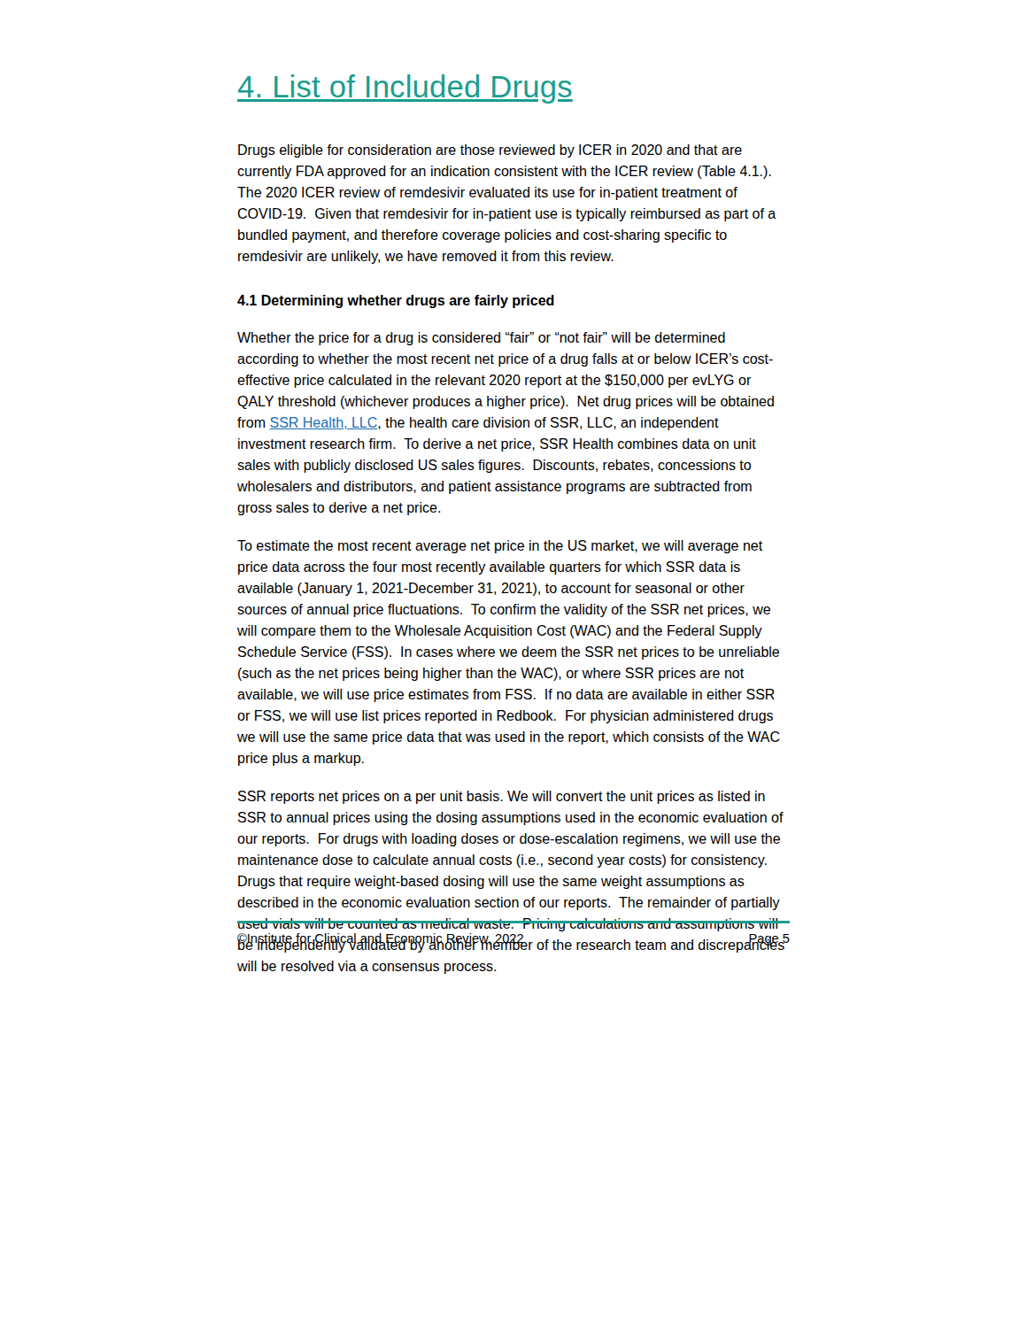4. List of Included Drugs
Drugs eligible for consideration are those reviewed by ICER in 2020 and that are currently FDA approved for an indication consistent with the ICER review (Table 4.1.). The 2020 ICER review of remdesivir evaluated its use for in-patient treatment of COVID-19. Given that remdesivir for in-patient use is typically reimbursed as part of a bundled payment, and therefore coverage policies and cost-sharing specific to remdesivir are unlikely, we have removed it from this review.
4.1 Determining whether drugs are fairly priced
Whether the price for a drug is considered “fair” or “not fair” will be determined according to whether the most recent net price of a drug falls at or below ICER’s cost-effective price calculated in the relevant 2020 report at the $150,000 per evLYG or QALY threshold (whichever produces a higher price). Net drug prices will be obtained from SSR Health, LLC, the health care division of SSR, LLC, an independent investment research firm. To derive a net price, SSR Health combines data on unit sales with publicly disclosed US sales figures. Discounts, rebates, concessions to wholesalers and distributors, and patient assistance programs are subtracted from gross sales to derive a net price.
To estimate the most recent average net price in the US market, we will average net price data across the four most recently available quarters for which SSR data is available (January 1, 2021-December 31, 2021), to account for seasonal or other sources of annual price fluctuations. To confirm the validity of the SSR net prices, we will compare them to the Wholesale Acquisition Cost (WAC) and the Federal Supply Schedule Service (FSS). In cases where we deem the SSR net prices to be unreliable (such as the net prices being higher than the WAC), or where SSR prices are not available, we will use price estimates from FSS. If no data are available in either SSR or FSS, we will use list prices reported in Redbook. For physician administered drugs we will use the same price data that was used in the report, which consists of the WAC price plus a markup.
SSR reports net prices on a per unit basis. We will convert the unit prices as listed in SSR to annual prices using the dosing assumptions used in the economic evaluation of our reports. For drugs with loading doses or dose-escalation regimens, we will use the maintenance dose to calculate annual costs (i.e., second year costs) for consistency. Drugs that require weight-based dosing will use the same weight assumptions as described in the economic evaluation section of our reports. The remainder of partially used vials will be counted as medical waste. Pricing calculations and assumptions will be independently validated by another member of the research team and discrepancies will be resolved via a consensus process.
©Institute for Clinical and Economic Review, 2022 Page 5